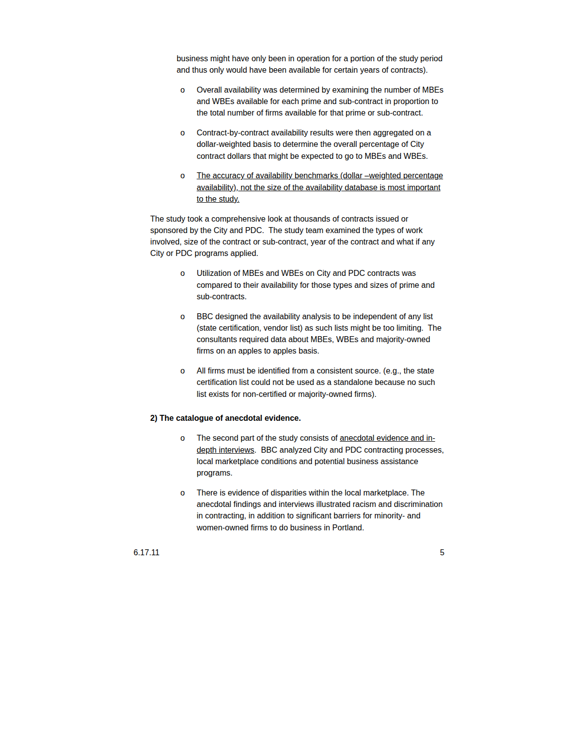business might have only been in operation for a portion of the study period and thus only would have been available for certain years of contracts).
Overall availability was determined by examining the number of MBEs and WBEs available for each prime and sub-contract in proportion to the total number of firms available for that prime or sub-contract.
Contract-by-contract availability results were then aggregated on a dollar-weighted basis to determine the overall percentage of City contract dollars that might be expected to go to MBEs and WBEs.
The accuracy of availability benchmarks (dollar –weighted percentage availability), not the size of the availability database is most important to the study.
The study took a comprehensive look at thousands of contracts issued or sponsored by the City and PDC. The study team examined the types of work involved, size of the contract or sub-contract, year of the contract and what if any City or PDC programs applied.
Utilization of MBEs and WBEs on City and PDC contracts was compared to their availability for those types and sizes of prime and sub-contracts.
BBC designed the availability analysis to be independent of any list (state certification, vendor list) as such lists might be too limiting. The consultants required data about MBEs, WBEs and majority-owned firms on an apples to apples basis.
All firms must be identified from a consistent source. (e.g., the state certification list could not be used as a standalone because no such list exists for non-certified or majority-owned firms).
2) The catalogue of anecdotal evidence.
The second part of the study consists of anecdotal evidence and in-depth interviews. BBC analyzed City and PDC contracting processes, local marketplace conditions and potential business assistance programs.
There is evidence of disparities within the local marketplace. The anecdotal findings and interviews illustrated racism and discrimination in contracting, in addition to significant barriers for minority- and women-owned firms to do business in Portland.
6.17.11 5